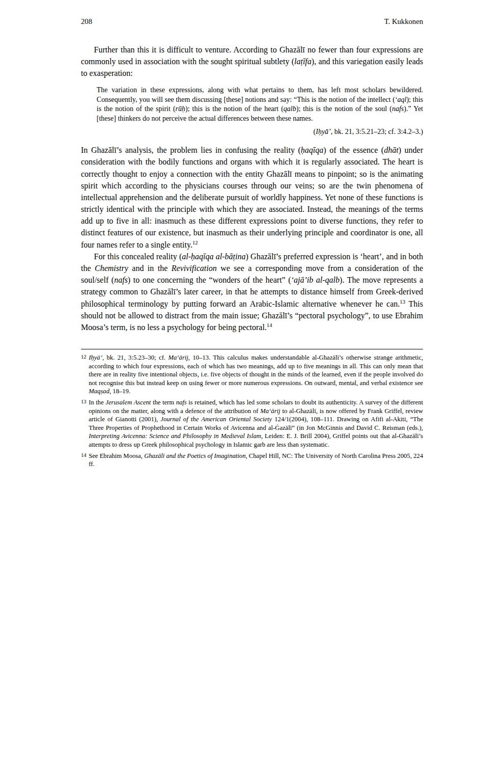208 T. Kukkonen
Further than this it is difficult to venture. According to Ghazālī no fewer than four expressions are commonly used in association with the sought spiritual subtlety (laṭīfa), and this variegation easily leads to exasperation:
The variation in these expressions, along with what pertains to them, has left most scholars bewildered. Consequently, you will see them discussing [these] notions and say: “This is the notion of the intellect (‘aql); this is the notion of the spirit (rūḥ); this is the notion of the heart (qalb); this is the notion of the soul (nafs).” Yet [these] thinkers do not perceive the actual differences between these names.
(Iḥyā’, bk. 21, 3:5.21–23; cf. 3:4.2–3.)
In Ghazālī’s analysis, the problem lies in confusing the reality (ḥaqīqa) of the essence (dhāt) under consideration with the bodily functions and organs with which it is regularly associated. The heart is correctly thought to enjoy a connection with the entity Ghazālī means to pinpoint; so is the animating spirit which according to the physicians courses through our veins; so are the twin phenomena of intellectual apprehension and the deliberate pursuit of worldly happiness. Yet none of these functions is strictly identical with the principle with which they are associated. Instead, the meanings of the terms add up to five in all: inasmuch as these different expressions point to diverse functions, they refer to distinct features of our existence, but inasmuch as their underlying principle and coordinator is one, all four names refer to a single entity.12
For this concealed reality (al-ḥaqīqa al-bāṭina) Ghazālī’s preferred expression is ‘heart’, and in both the Chemistry and in the Revivification we see a corresponding move from a consideration of the soul/self (nafs) to one concerning the “wonders of the heart” (‘ajā’ib al-qalb). The move represents a strategy common to Ghazālī’s later career, in that he attempts to distance himself from Greek-derived philosophical terminology by putting forward an Arabic-Islamic alternative whenever he can.13 This should not be allowed to distract from the main issue; Ghazālī’s “pectoral psychology”, to use Ebrahim Moosa’s term, is no less a psychology for being pectoral.14
12Iḥyā’, bk. 21, 3:5.23–30; cf. Ma‘ārij, 10–13. This calculus makes understandable al-Ghazālī’s otherwise strange arithmetic, according to which four expressions, each of which has two meanings, add up to five meanings in all. This can only mean that there are in reality five intentional objects, i.e. five objects of thought in the minds of the learned, even if the people involved do not recognise this but instead keep on using fewer or more numerous expressions. On outward, mental, and verbal existence see Maqṣad, 18–19.
13In the Jerusalem Ascent the term nafs is retained, which has led some scholars to doubt its authenticity. A survey of the different opinions on the matter, along with a defence of the attribution of Ma‘ārij to al-Ghazālī, is now offered by Frank Griffel, review article of Gianotti (2001), Journal of the American Oriental Society 124/1(2004), 108–111. Drawing on Afifi al-Akiti, “The Three Properties of Prophethood in Certain Works of Avicenna and al-Ġazālī” (in Jon McGinnis and David C. Reisman (eds.), Interpreting Avicenna: Science and Philosophy in Medieval Islam, Leiden: E. J. Brill 2004), Griffel points out that al-Ghazālī’s attempts to dress up Greek philosophical psychology in Islamic garb are less than systematic.
14See Ebrahim Moosa, Ghazālī and the Poetics of Imagination, Chapel Hill, NC: The University of North Carolina Press 2005, 224 ff.